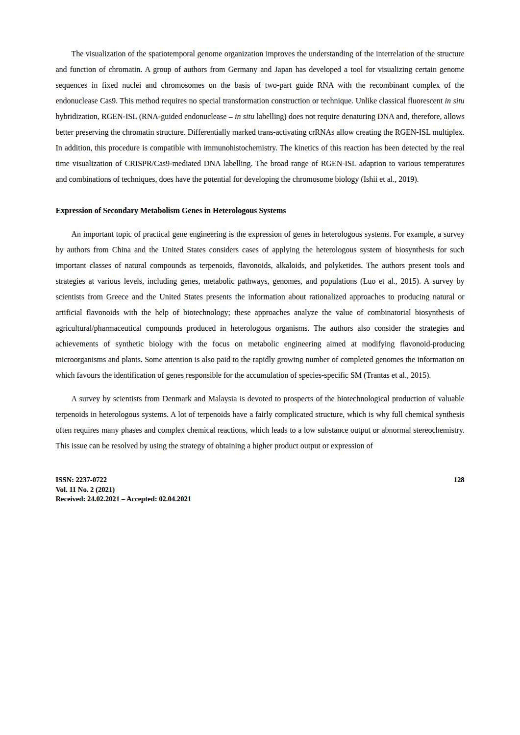The visualization of the spatiotemporal genome organization improves the understanding of the interrelation of the structure and function of chromatin. A group of authors from Germany and Japan has developed a tool for visualizing certain genome sequences in fixed nuclei and chromosomes on the basis of two-part guide RNA with the recombinant complex of the endonuclease Cas9. This method requires no special transformation construction or technique. Unlike classical fluorescent in situ hybridization, RGEN-ISL (RNA-guided endonuclease – in situ labelling) does not require denaturing DNA and, therefore, allows better preserving the chromatin structure. Differentially marked trans-activating crRNAs allow creating the RGEN-ISL multiplex. In addition, this procedure is compatible with immunohistochemistry. The kinetics of this reaction has been detected by the real time visualization of CRISPR/Cas9-mediated DNA labelling. The broad range of RGEN-ISL adaption to various temperatures and combinations of techniques, does have the potential for developing the chromosome biology (Ishii et al., 2019).
Expression of Secondary Metabolism Genes in Heterologous Systems
An important topic of practical gene engineering is the expression of genes in heterologous systems. For example, a survey by authors from China and the United States considers cases of applying the heterologous system of biosynthesis for such important classes of natural compounds as terpenoids, flavonoids, alkaloids, and polyketides. The authors present tools and strategies at various levels, including genes, metabolic pathways, genomes, and populations (Luo et al., 2015). A survey by scientists from Greece and the United States presents the information about rationalized approaches to producing natural or artificial flavonoids with the help of biotechnology; these approaches analyze the value of combinatorial biosynthesis of agricultural/pharmaceutical compounds produced in heterologous organisms. The authors also consider the strategies and achievements of synthetic biology with the focus on metabolic engineering aimed at modifying flavonoid-producing microorganisms and plants. Some attention is also paid to the rapidly growing number of completed genomes the information on which favours the identification of genes responsible for the accumulation of species-specific SM (Trantas et al., 2015).
A survey by scientists from Denmark and Malaysia is devoted to prospects of the biotechnological production of valuable terpenoids in heterologous systems. A lot of terpenoids have a fairly complicated structure, which is why full chemical synthesis often requires many phases and complex chemical reactions, which leads to a low substance output or abnormal stereochemistry. This issue can be resolved by using the strategy of obtaining a higher product output or expression of
ISSN: 2237-0722
Vol. 11 No. 2 (2021)
Received: 24.02.2021 – Accepted: 02.04.2021
128